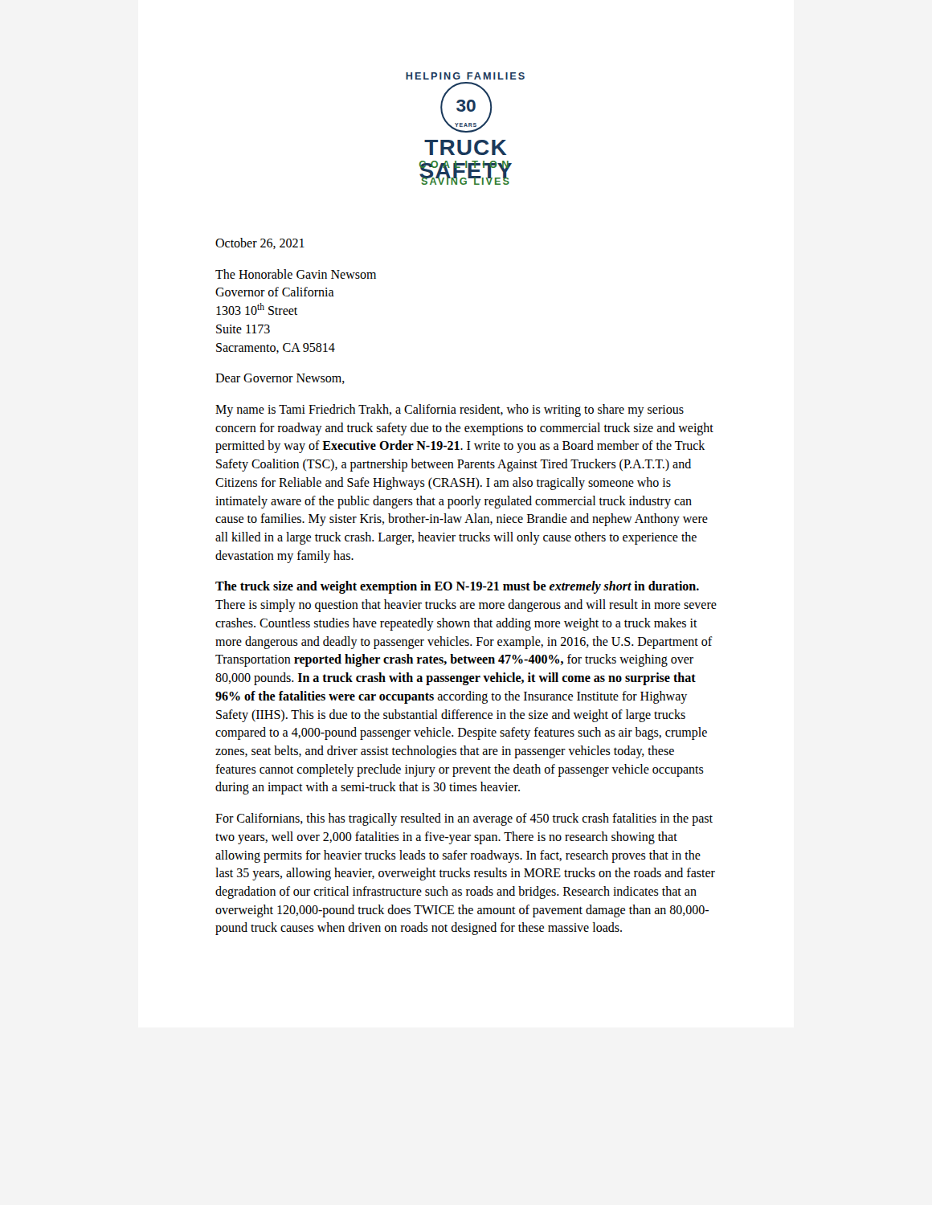HELPING FAMILIES
30YEARS
TRUCK SAFETY
COALITION
SAVING LIVES
October 26, 2021
The Honorable Gavin Newsom
Governor of California
1303 10th Street
Suite 1173
Sacramento, CA 95814
Dear Governor Newsom,
My name is Tami Friedrich Trakh, a California resident, who is writing to share my serious concern for roadway and truck safety due to the exemptions to commercial truck size and weight permitted by way of Executive Order N-19-21. I write to you as a Board member of the Truck Safety Coalition (TSC), a partnership between Parents Against Tired Truckers (P.A.T.T.) and Citizens for Reliable and Safe Highways (CRASH). I am also tragically someone who is intimately aware of the public dangers that a poorly regulated commercial truck industry can cause to families. My sister Kris, brother-in-law Alan, niece Brandie and nephew Anthony were all killed in a large truck crash. Larger, heavier trucks will only cause others to experience the devastation my family has.
The truck size and weight exemption in EO N-19-21 must be extremely short in duration. There is simply no question that heavier trucks are more dangerous and will result in more severe crashes. Countless studies have repeatedly shown that adding more weight to a truck makes it more dangerous and deadly to passenger vehicles. For example, in 2016, the U.S. Department of Transportation reported higher crash rates, between 47%-400%, for trucks weighing over 80,000 pounds. In a truck crash with a passenger vehicle, it will come as no surprise that 96% of the fatalities were car occupants according to the Insurance Institute for Highway Safety (IIHS). This is due to the substantial difference in the size and weight of large trucks compared to a 4,000-pound passenger vehicle. Despite safety features such as air bags, crumple zones, seat belts, and driver assist technologies that are in passenger vehicles today, these features cannot completely preclude injury or prevent the death of passenger vehicle occupants during an impact with a semi-truck that is 30 times heavier.
For Californians, this has tragically resulted in an average of 450 truck crash fatalities in the past two years, well over 2,000 fatalities in a five-year span. There is no research showing that allowing permits for heavier trucks leads to safer roadways. In fact, research proves that in the last 35 years, allowing heavier, overweight trucks results in MORE trucks on the roads and faster degradation of our critical infrastructure such as roads and bridges. Research indicates that an overweight 120,000-pound truck does TWICE the amount of pavement damage than an 80,000-pound truck causes when driven on roads not designed for these massive loads.